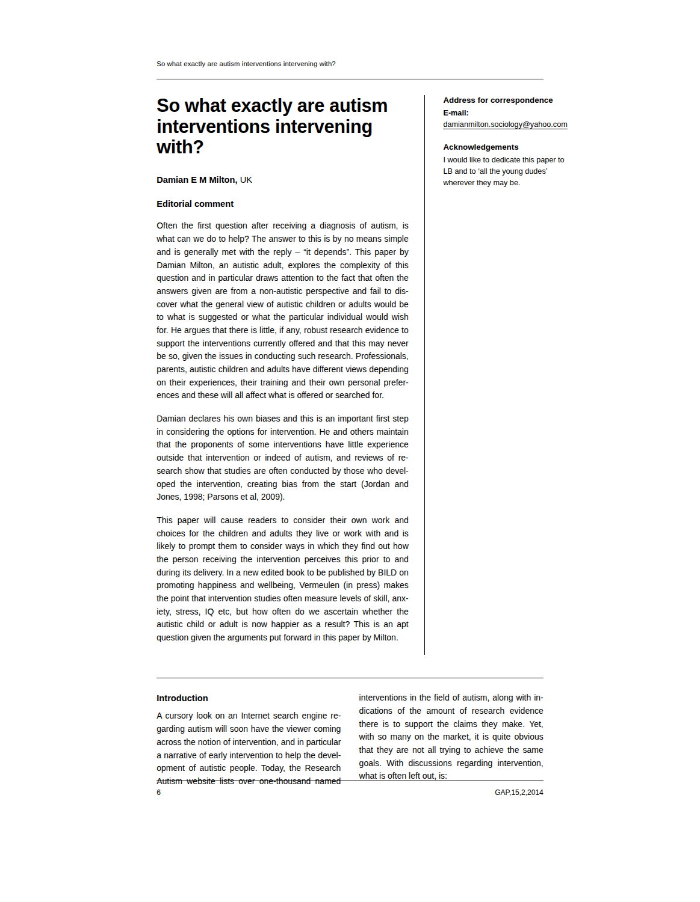So what exactly are autism interventions intervening with?
So what exactly are autism interventions intervening with?
Damian E M Milton, UK
Editorial comment
Often the first question after receiving a diagnosis of autism, is what can we do to help? The answer to this is by no means simple and is generally met with the reply – “it depends”. This paper by Damian Milton, an autistic adult, explores the complexity of this question and in particular draws attention to the fact that often the answers given are from a non-autistic perspective and fail to discover what the general view of autistic children or adults would be to what is suggested or what the particular individual would wish for. He argues that there is little, if any, robust research evidence to support the interventions currently offered and that this may never be so, given the issues in conducting such research. Professionals, parents, autistic children and adults have different views depending on their experiences, their training and their own personal preferences and these will all affect what is offered or searched for.
Damian declares his own biases and this is an important first step in considering the options for intervention. He and others maintain that the proponents of some interventions have little experience outside that intervention or indeed of autism, and reviews of research show that studies are often conducted by those who developed the intervention, creating bias from the start (Jordan and Jones, 1998; Parsons et al, 2009).
This paper will cause readers to consider their own work and choices for the children and adults they live or work with and is likely to prompt them to consider ways in which they find out how the person receiving the intervention perceives this prior to and during its delivery. In a new edited book to be published by BILD on promoting happiness and wellbeing, Vermeulen (in press) makes the point that intervention studies often measure levels of skill, anxiety, stress, IQ etc, but how often do we ascertain whether the autistic child or adult is now happier as a result? This is an apt question given the arguments put forward in this paper by Milton.
Address for correspondence
E-mail: damianmilton.sociology@yahoo.com
Acknowledgements
I would like to dedicate this paper to LB and to ‘all the young dudes’ wherever they may be.
Introduction
A cursory look on an Internet search engine regarding autism will soon have the viewer coming across the notion of intervention, and in particular a narrative of early intervention to help the development of autistic people. Today, the Research Autism website lists over one-thousand named interventions in the field of autism, along with indications of the amount of research evidence there is to support the claims they make. Yet, with so many on the market, it is quite obvious that they are not all trying to achieve the same goals. With discussions regarding intervention, what is often left out, is:
6 GAP,15,2,2014